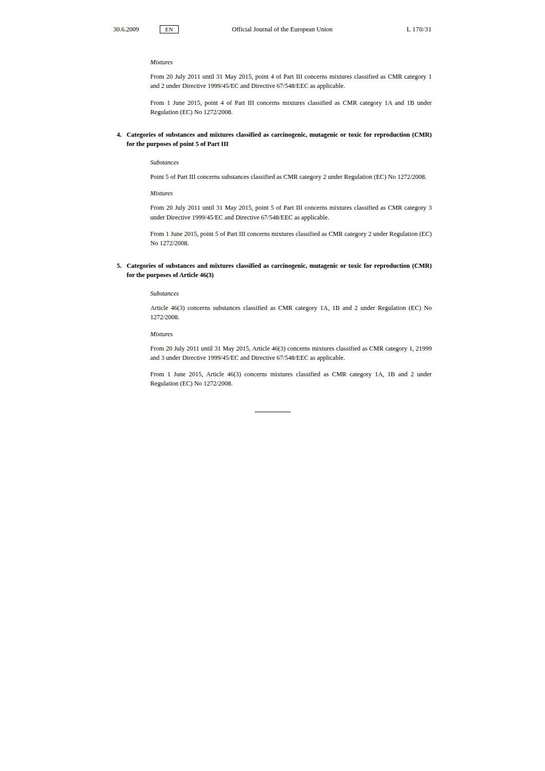30.6.2009
EN
Official Journal of the European Union
L 170/31
Mixtures
From 20 July 2011 until 31 May 2015, point 4 of Part III concerns mixtures classified as CMR category 1 and 2 under Directive 1999/45/EC and Directive 67/548/EEC as applicable.
From 1 June 2015, point 4 of Part III concerns mixtures classified as CMR category 1A and 1B under Regulation (EC) No 1272/2008.
4.
Categories of substances and mixtures classified as carcinogenic, mutagenic or toxic for reproduction (CMR) for the purposes of point 5 of Part III
Substances
Point 5 of Part III concerns substances classified as CMR category 2 under Regulation (EC) No 1272/2008.
Mixtures
From 20 July 2011 until 31 May 2015, point 5 of Part III concerns mixtures classified as CMR category 3 under Directive 1999/45/EC and Directive 67/548/EEC as applicable.
From 1 June 2015, point 5 of Part III concerns mixtures classified as CMR category 2 under Regulation (EC) No 1272/2008.
5.
Categories of substances and mixtures classified as carcinogenic, mutagenic or toxic for reproduction (CMR) for the purposes of Article 46(3)
Substances
Article 46(3) concerns substances classified as CMR category 1A, 1B and 2 under Regulation (EC) No 1272/2008.
Mixtures
From 20 July 2011 until 31 May 2015, Article 46(3) concerns mixtures classified as CMR category 1, 21999 and 3 under Directive 1999/45/EC and Directive 67/548/EEC as applicable.
From 1 June 2015, Article 46(3) concerns mixtures classified as CMR category 1A, 1B and 2 under Regulation (EC) No 1272/2008.